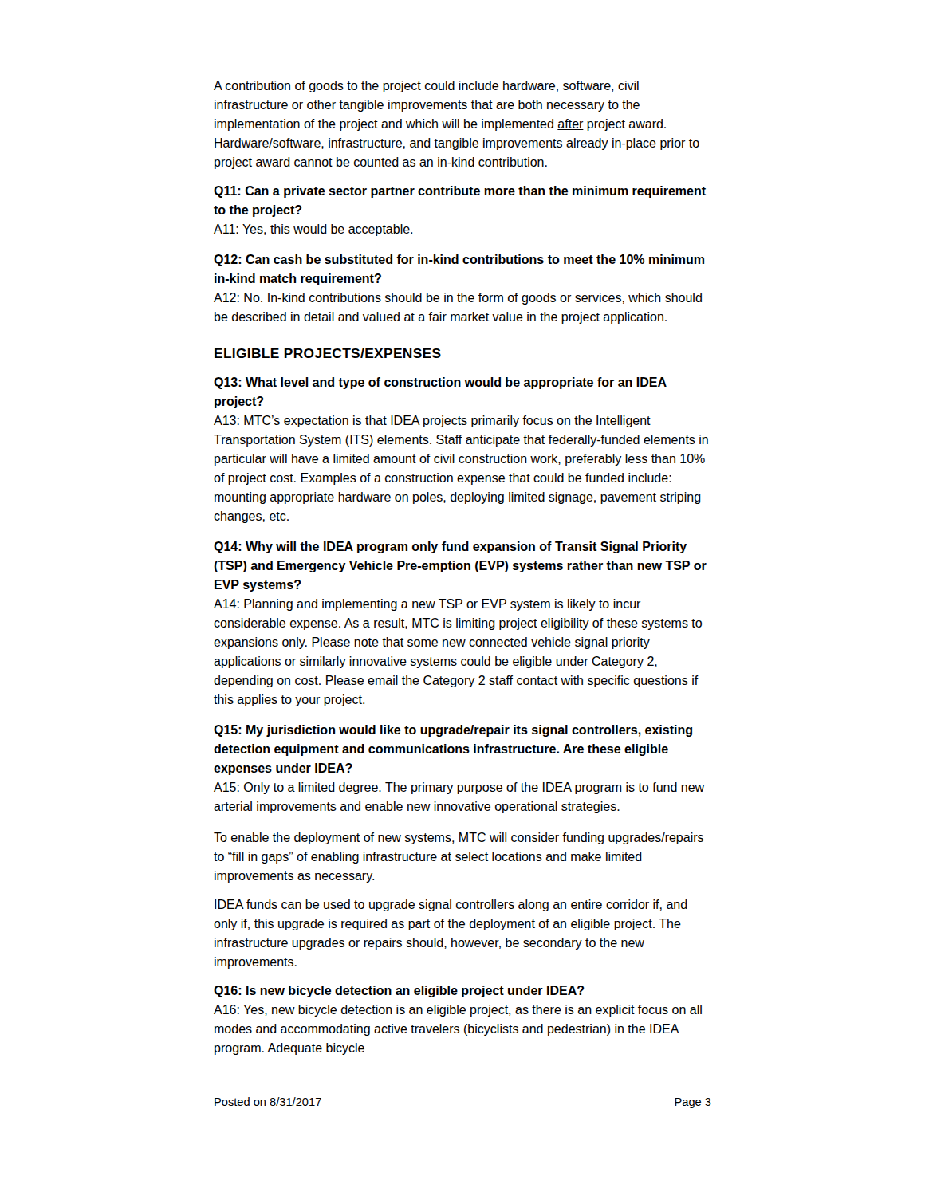A contribution of goods to the project could include hardware, software, civil infrastructure or other tangible improvements that are both necessary to the implementation of the project and which will be implemented after project award. Hardware/software, infrastructure, and tangible improvements already in-place prior to project award cannot be counted as an in-kind contribution.
Q11: Can a private sector partner contribute more than the minimum requirement to the project?
A11: Yes, this would be acceptable.
Q12: Can cash be substituted for in-kind contributions to meet the 10% minimum in-kind match requirement?
A12: No. In-kind contributions should be in the form of goods or services, which should be described in detail and valued at a fair market value in the project application.
ELIGIBLE PROJECTS/EXPENSES
Q13: What level and type of construction would be appropriate for an IDEA project?
A13: MTC’s expectation is that IDEA projects primarily focus on the Intelligent Transportation System (ITS) elements. Staff anticipate that federally-funded elements in particular will have a limited amount of civil construction work, preferably less than 10% of project cost. Examples of a construction expense that could be funded include: mounting appropriate hardware on poles, deploying limited signage, pavement striping changes, etc.
Q14: Why will the IDEA program only fund expansion of Transit Signal Priority (TSP) and Emergency Vehicle Pre-emption (EVP) systems rather than new TSP or EVP systems?
A14: Planning and implementing a new TSP or EVP system is likely to incur considerable expense. As a result, MTC is limiting project eligibility of these systems to expansions only. Please note that some new connected vehicle signal priority applications or similarly innovative systems could be eligible under Category 2, depending on cost. Please email the Category 2 staff contact with specific questions if this applies to your project.
Q15: My jurisdiction would like to upgrade/repair its signal controllers, existing detection equipment and communications infrastructure. Are these eligible expenses under IDEA?
A15: Only to a limited degree. The primary purpose of the IDEA program is to fund new arterial improvements and enable new innovative operational strategies.
To enable the deployment of new systems, MTC will consider funding upgrades/repairs to “fill in gaps” of enabling infrastructure at select locations and make limited improvements as necessary.
IDEA funds can be used to upgrade signal controllers along an entire corridor if, and only if, this upgrade is required as part of the deployment of an eligible project. The infrastructure upgrades or repairs should, however, be secondary to the new improvements.
Q16: Is new bicycle detection an eligible project under IDEA?
A16: Yes, new bicycle detection is an eligible project, as there is an explicit focus on all modes and accommodating active travelers (bicyclists and pedestrian) in the IDEA program. Adequate bicycle
Posted on 8/31/2017 Page 3